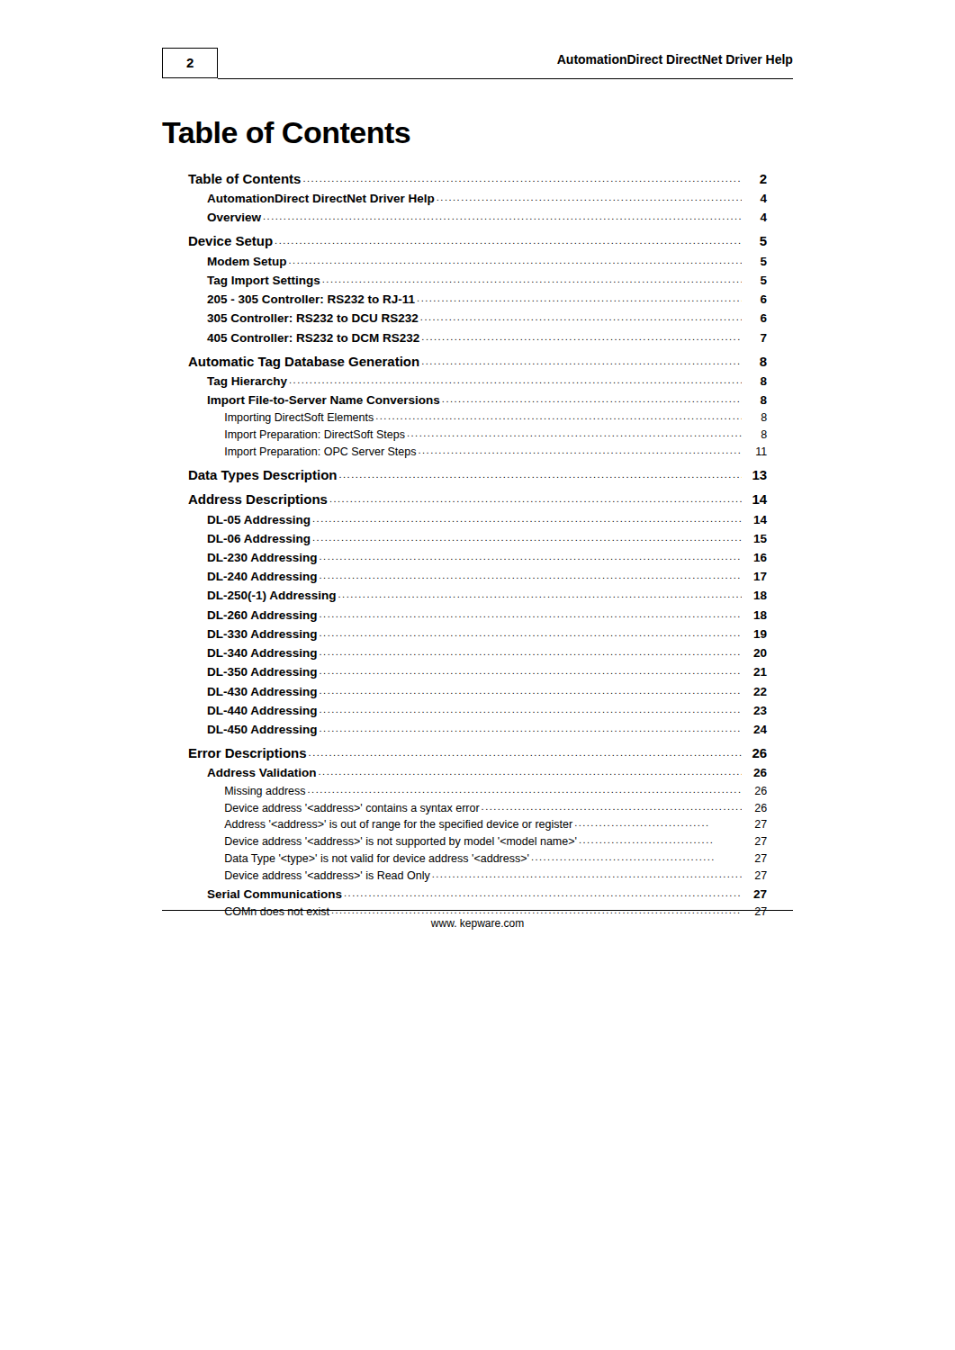2
AutomationDirect DirectNet Driver Help
Table of Contents
Table of Contents ........................................................................................................................... 2
AutomationDirect DirectNet Driver Help ................................................................................................. 4
Overview ................................................................................................................................. 4
Device Setup ..................................................................................................................... 5
Modem Setup ......................................................................................................................... 5
Tag Import Settings ................................................................................................................. 5
205 - 305 Controller: RS232 to RJ-11 ..................................................................................... 6
305 Controller: RS232 to DCU RS232 ..................................................................................... 6
405 Controller: RS232 to DCM RS232 ..................................................................................... 7
Automatic Tag Database Generation ................................................................................. 8
Tag Hierarchy ......................................................................................................................... 8
Import File-to-Server Name Conversions ................................................................................. 8
Importing DirectSoft Elements ......................................................................................................... 8
Import Preparation: DirectSoft Steps ................................................................................................. 8
Import Preparation: OPC Server Steps ............................................................................................. 11
Data Types Description ..................................................................................................... 13
Address Descriptions ......................................................................................................... 14
DL-05 Addressing ..................................................................................................................... 14
DL-06 Addressing ..................................................................................................................... 15
DL-230 Addressing ................................................................................................................. 16
DL-240 Addressing ................................................................................................................. 17
DL-250(-1) Addressing ............................................................................................................. 18
DL-260 Addressing ................................................................................................................. 18
DL-330 Addressing ................................................................................................................. 19
DL-340 Addressing ................................................................................................................. 20
DL-350 Addressing ................................................................................................................. 21
DL-430 Addressing ................................................................................................................. 22
DL-440 Addressing ................................................................................................................. 23
DL-450 Addressing ................................................................................................................. 24
Error Descriptions ............................................................................................................. 26
Address Validation ................................................................................................................. 26
Missing address ......................................................................................................................... 26
Device address '<address>' contains a syntax error ................................................................. 26
Address '<address>' is out of range for the specified device or register ................................. 27
Device address '<address>' is not supported by model '<model name>' ................................. 27
Data Type '<type>' is not valid for device address '<address>' ............................................. 27
Device address '<address>' is Read Only ............................................................................. 27
Serial Communications ......................................................................................................... 27
COMn does not exist ................................................................................................................. 27
www. kepware.com